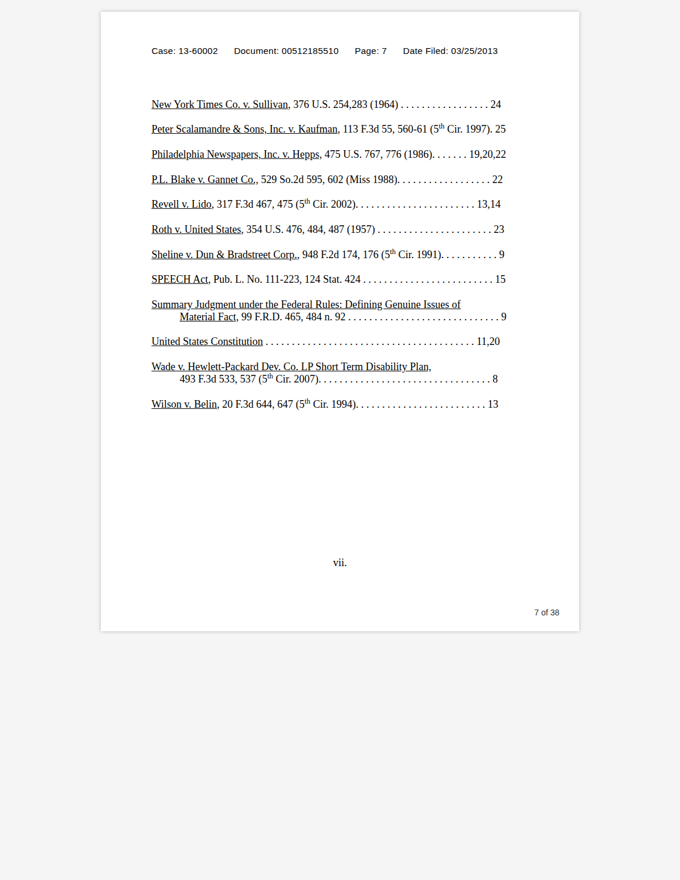Case: 13-60002 Document: 00512185510 Page: 7 Date Filed: 03/25/2013
New York Times Co. v. Sullivan, 376 U.S. 254,283 (1964) . . . . . . . . . . . . . . . . . 24
Peter Scalamandre & Sons, Inc. v. Kaufman, 113 F.3d 55, 560-61 (5th Cir. 1997). 25
Philadelphia Newspapers, Inc. v. Hepps, 475 U.S. 767, 776 (1986). . . . . . . 19,20,22
P.L. Blake v. Gannet Co., 529 So.2d 595, 602 (Miss 1988). . . . . . . . . . . . . . . . . . 22
Revell v. Lido, 317 F.3d 467, 475 (5th Cir. 2002). . . . . . . . . . . . . . . . . . . . . . . 13,14
Roth v. United States, 354 U.S. 476, 484, 487 (1957) . . . . . . . . . . . . . . . . . . . . . . 23
Sheline v. Dun & Bradstreet Corp., 948 F.2d 174, 176 (5th Cir. 1991). . . . . . . . . . . 9
SPEECH Act, Pub. L. No. 111-223, 124 Stat. 424 . . . . . . . . . . . . . . . . . . . . . . . . . 15
Summary Judgment under the Federal Rules: Defining Genuine Issues of Material Fact, 99 F.R.D. 465, 484 n. 92 . . . . . . . . . . . . . . . . . . . . . . . . . . . . . 9
United States Constitution . . . . . . . . . . . . . . . . . . . . . . . . . . . . . . . . . . . . . . . . 11,20
Wade v. Hewlett-Packard Dev. Co. LP Short Term Disability Plan, 493 F.3d 533, 537 (5th Cir. 2007). . . . . . . . . . . . . . . . . . . . . . . . . . . . . . . . . 8
Wilson v. Belin, 20 F.3d 644, 647 (5th Cir. 1994). . . . . . . . . . . . . . . . . . . . . . . . . 13
vii.
7 of 38